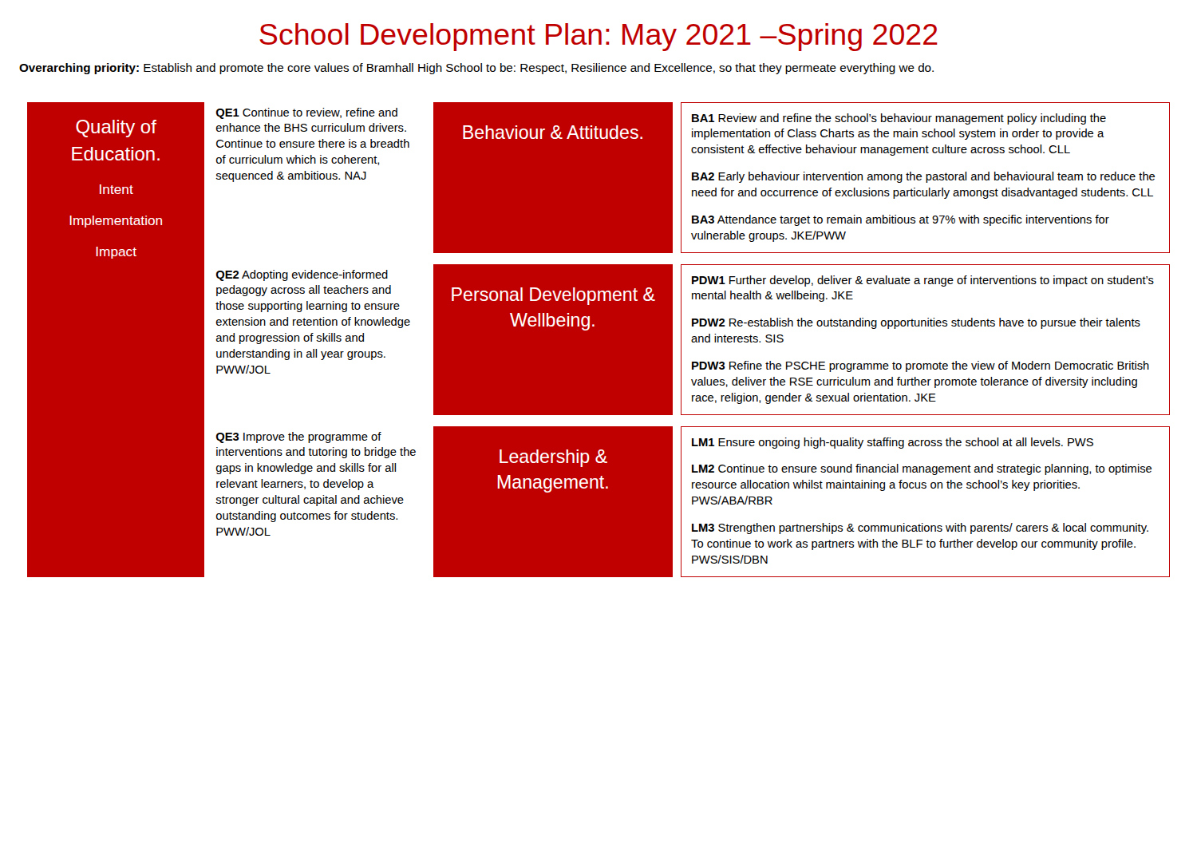School Development Plan: May 2021 –Spring 2022
Overarching priority: Establish and promote the core values of Bramhall High School to be: Respect, Resilience and Excellence, so that they permeate everything we do.
| Quality of Education. Intent Implementation Impact | QE1 Continue to review, refine and enhance the BHS curriculum drivers. Continue to ensure there is a breadth of curriculum which is coherent, sequenced & ambitious. NAJ | Behaviour & Attitudes. | BA1 Review and refine the school’s behaviour management policy including the implementation of Class Charts as the main school system in order to provide a consistent & effective behaviour management culture across school. CLL BA2 Early behaviour intervention among the pastoral and behavioural team to reduce the need for and occurrence of exclusions particularly amongst disadvantaged students. CLL BA3 Attendance target to remain ambitious at 97% with specific interventions for vulnerable groups. JKE/PWW |
| QE2 Adopting evidence-informed pedagogy across all teachers and those supporting learning to ensure extension and retention of knowledge and progression of skills and understanding in all year groups. PWW/JOL | Personal Development & Wellbeing. | PDW1 Further develop, deliver & evaluate a range of interventions to impact on student’s mental health & wellbeing. JKE PDW2 Re-establish the outstanding opportunities students have to pursue their talents and interests. SIS PDW3 Refine the PSCHE programme to promote the view of Modern Democratic British values, deliver the RSE curriculum and further promote tolerance of diversity including race, religion, gender & sexual orientation. JKE |
| QE3 Improve the programme of interventions and tutoring to bridge the gaps in knowledge and skills for all relevant learners, to develop a stronger cultural capital and achieve outstanding outcomes for students. PWW/JOL | Leadership & Management. | LM1 Ensure ongoing high-quality staffing across the school at all levels. PWS LM2 Continue to ensure sound financial management and strategic planning, to optimise resource allocation whilst maintaining a focus on the school’s key priorities. PWS/ABA/RBR LM3 Strengthen partnerships & communications with parents/ carers & local community. To continue to work as partners with the BLF to further develop our community profile. PWS/SIS/DBN |